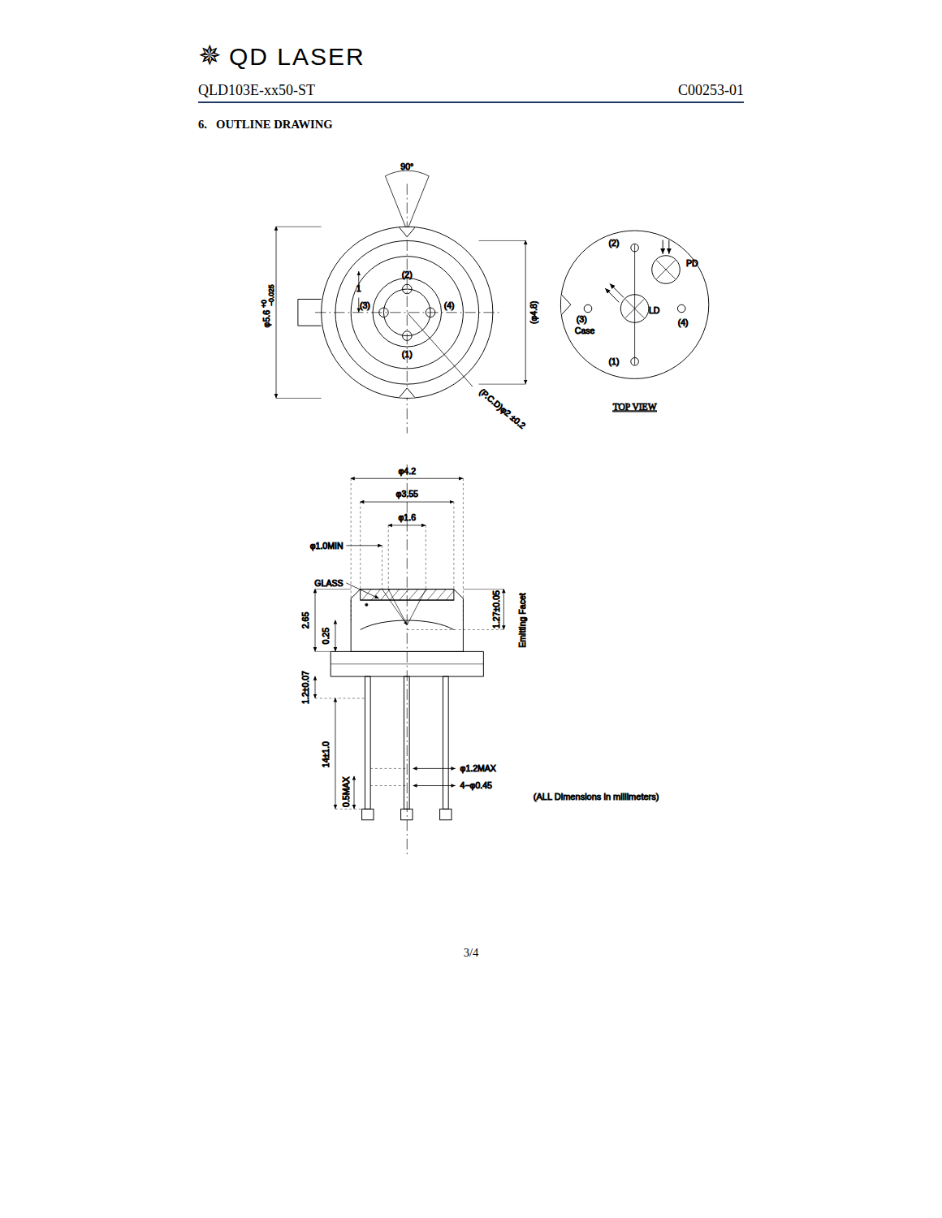✵ QD LASER
QLD103E-xx50-ST C00253-01
6. OUTLINE DRAWING
TOP-LEFT : front view of TO-can (circular) 90° (2) (1) (3) (4) 1 φ5.6 +0 −0.025 (φ4.8) (P.C.D)φ2 ±0.2 TOP-RIGHT : TOP VIEW PD LD (2) (1) (3) Case (4) TOP VIEW BOTTOM : side / section view φ4.2 φ3.55 φ1.6 φ1.0MIN GLASS 2.65 0.25 1.27±0.05 Emitting Facet 1.2±0.07 14±1.0 0.5MAX φ1.2MAX 4−φ0.45 (ALL Dimensions in millimeters)
3/4